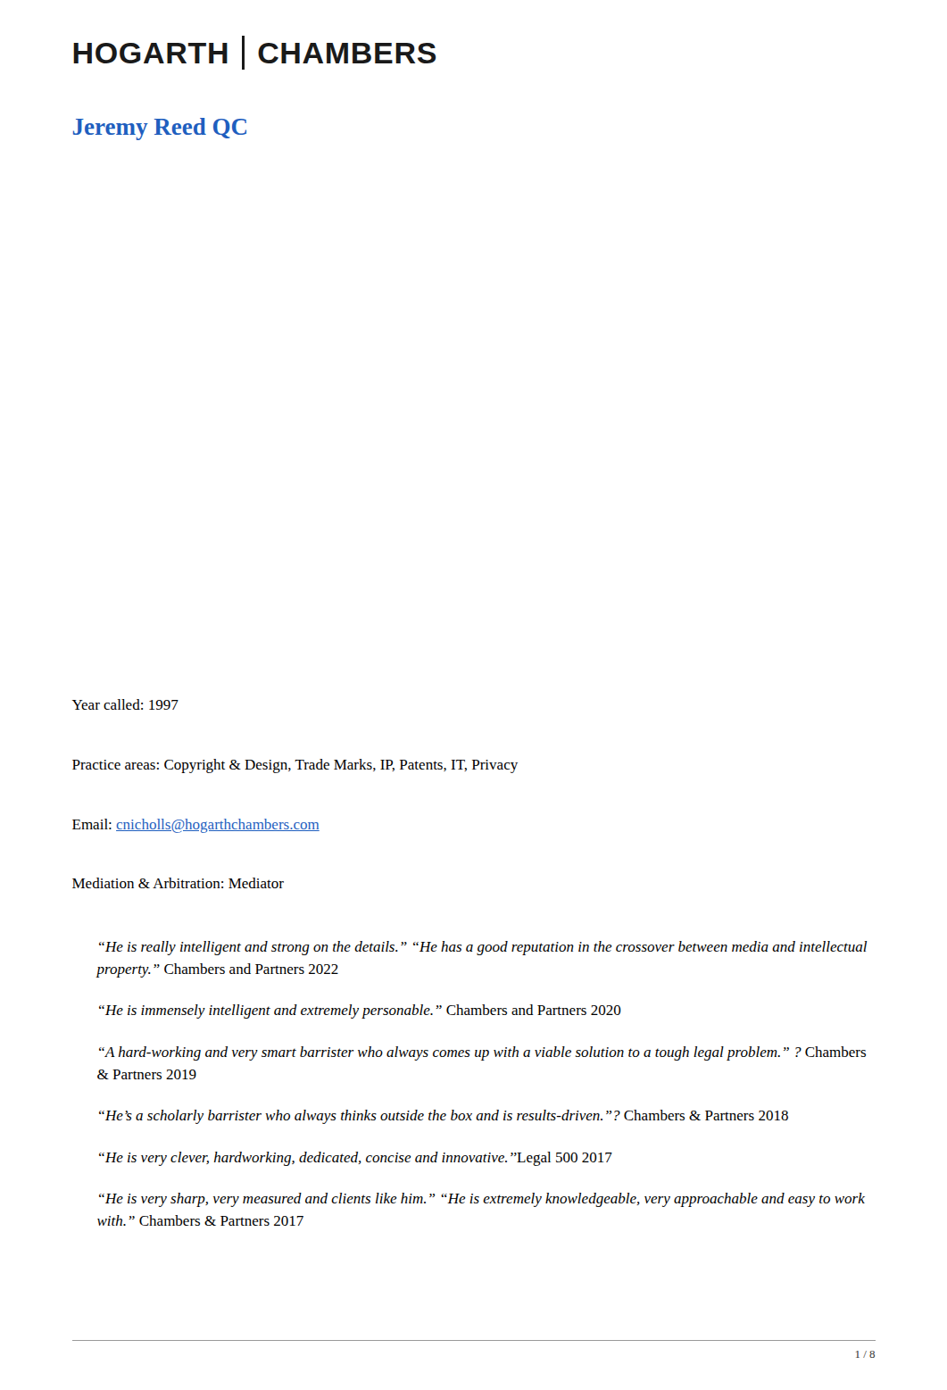HOGARTH CHAMBERS
Jeremy Reed QC
Year called: 1997
Practice areas: Copyright & Design, Trade Marks, IP, Patents, IT, Privacy
Email: cnicholls@hogarthchambers.com
Mediation & Arbitration: Mediator
“He is really intelligent and strong on the details.” “He has a good reputation in the crossover between media and intellectual property.” Chambers and Partners 2022
“He is immensely intelligent and extremely personable.” Chambers and Partners 2020
“A hard-working and very smart barrister who always comes up with a viable solution to a tough legal problem.” ? Chambers & Partners 2019
“He’s a scholarly barrister who always thinks outside the box and is results-driven.”? Chambers & Partners 2018
“He is very clever, hardworking, dedicated, concise and innovative.’’Legal 500 2017
“He is very sharp, very measured and clients like him.” “He is extremely knowledgeable, very approachable and easy to work with.” Chambers & Partners 2017
1 / 8